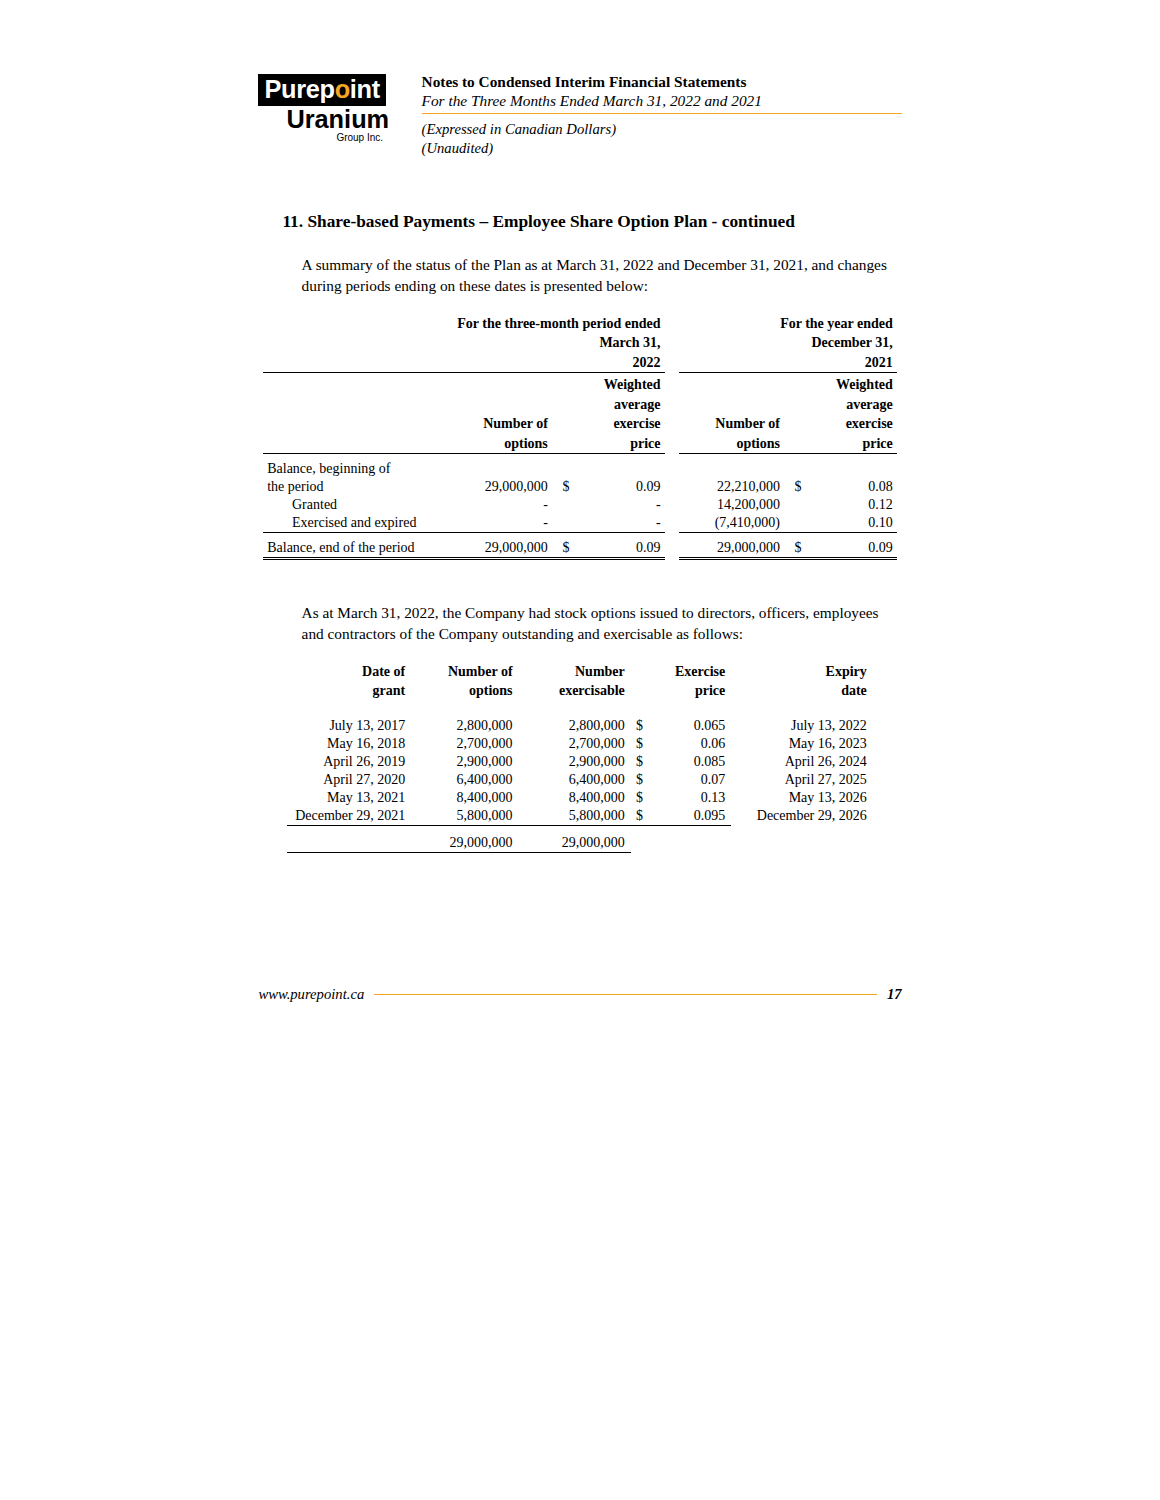Purepoint Uranium Group Inc.
Notes to Condensed Interim Financial Statements
For the Three Months Ended March 31, 2022 and 2021
(Expressed in Canadian Dollars)
(Unaudited)
11. Share-based Payments – Employee Share Option Plan - continued
A summary of the status of the Plan as at March 31, 2022 and December 31, 2021, and changes during periods ending on these dates is presented below:
| | For the three-month period ended | | For the year ended |
| | March 31, | | December 31, |
| | 2022 | | 2021 |
| | | Weighted | | | Weighted |
| | | average | | | average |
| | Number of | exercise | | Number of | exercise |
| | options | price | | options | price |
| Balance, beginning of | | | | | | | |
| the period | 29,000,000 | $ | 0.09 | | 22,210,000 | $ | 0.08 |
| Granted | - | | - | | 14,200,000 | | 0.12 |
| Exercised and expired | - | | - | | (7,410,000) | | 0.10 |
| Balance, end of the period | 29,000,000 | $ | 0.09 | | 29,000,000 | $ | 0.09 |
As at March 31, 2022, the Company had stock options issued to directors, officers, employees and contractors of the Company outstanding and exercisable as follows:
| Date of | Number of | Number | | Exercise | Expiry |
| --- | --- | --- | --- | --- | --- |
| grant | options | exercisable | | price | date |
| July 13, 2017 | 2,800,000 | 2,800,000 | $ | 0.065 | July 13, 2022 |
| May 16, 2018 | 2,700,000 | 2,700,000 | $ | 0.06 | May 16, 2023 |
| April 26, 2019 | 2,900,000 | 2,900,000 | $ | 0.085 | April 26, 2024 |
| April 27, 2020 | 6,400,000 | 6,400,000 | $ | 0.07 | April 27, 2025 |
| May 13, 2021 | 8,400,000 | 8,400,000 | $ | 0.13 | May 13, 2026 |
| December 29, 2021 | 5,800,000 | 5,800,000 | $ | 0.095 | December 29, 2026 |
| | 29,000,000 | 29,000,000 | | | |
www.purepoint.ca 17